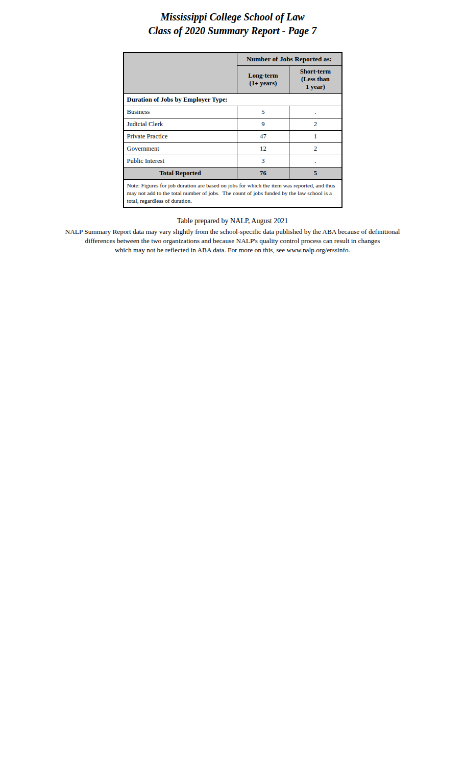Mississippi College School of Law
Class of 2020 Summary Report - Page 7
| | Number of Jobs Reported as: |
| Long-term (1+ years) | Short-term (Less than 1 year) |
| Duration of Jobs by Employer Type: |
| Business | 5 | . |
| Judicial Clerk | 9 | 2 |
| Private Practice | 47 | 1 |
| Government | 12 | 2 |
| Public Interest | 3 | . |
| Total Reported | 76 | 5 |
| Note: Figures for job duration are based on jobs for which the item was reported, and thus may not add to the total number of jobs. The count of jobs funded by the law school is a total, regardless of duration. |
Table prepared by NALP, August 2021
NALP Summary Report data may vary slightly from the school-specific data published by the ABA because of definitional
differences between the two organizations and because NALP's quality control process can result in changes
which may not be reflected in ABA data. For more on this, see www.nalp.org/erssinfo.